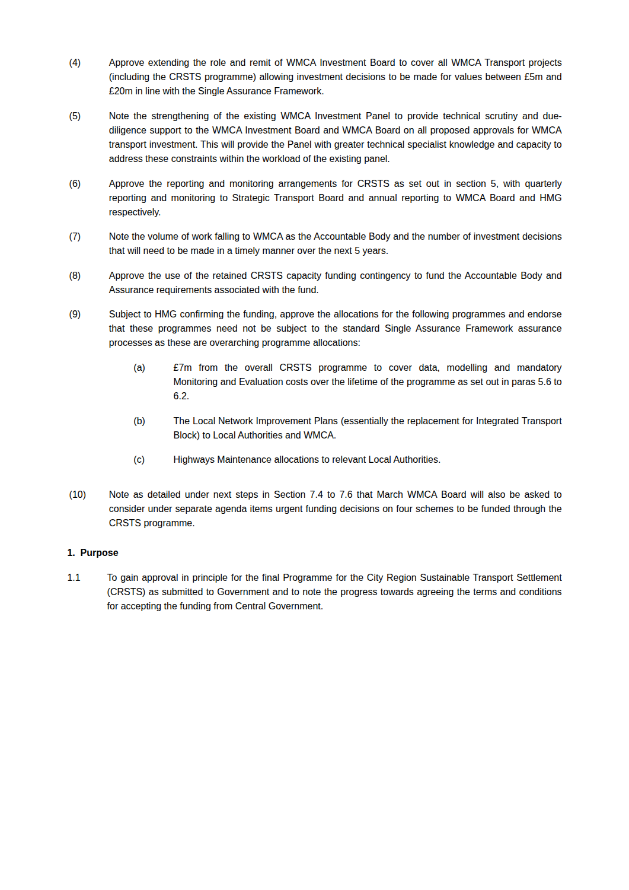(4) Approve extending the role and remit of WMCA Investment Board to cover all WMCA Transport projects (including the CRSTS programme) allowing investment decisions to be made for values between £5m and £20m in line with the Single Assurance Framework.
(5) Note the strengthening of the existing WMCA Investment Panel to provide technical scrutiny and due-diligence support to the WMCA Investment Board and WMCA Board on all proposed approvals for WMCA transport investment. This will provide the Panel with greater technical specialist knowledge and capacity to address these constraints within the workload of the existing panel.
(6) Approve the reporting and monitoring arrangements for CRSTS as set out in section 5, with quarterly reporting and monitoring to Strategic Transport Board and annual reporting to WMCA Board and HMG respectively.
(7) Note the volume of work falling to WMCA as the Accountable Body and the number of investment decisions that will need to be made in a timely manner over the next 5 years.
(8) Approve the use of the retained CRSTS capacity funding contingency to fund the Accountable Body and Assurance requirements associated with the fund.
(9) Subject to HMG confirming the funding, approve the allocations for the following programmes and endorse that these programmes need not be subject to the standard Single Assurance Framework assurance processes as these are overarching programme allocations:
(a) £7m from the overall CRSTS programme to cover data, modelling and mandatory Monitoring and Evaluation costs over the lifetime of the programme as set out in paras 5.6 to 6.2.
(b) The Local Network Improvement Plans (essentially the replacement for Integrated Transport Block) to Local Authorities and WMCA.
(c) Highways Maintenance allocations to relevant Local Authorities.
(10) Note as detailed under next steps in Section 7.4 to 7.6 that March WMCA Board will also be asked to consider under separate agenda items urgent funding decisions on four schemes to be funded through the CRSTS programme.
1. Purpose
1.1 To gain approval in principle for the final Programme for the City Region Sustainable Transport Settlement (CRSTS) as submitted to Government and to note the progress towards agreeing the terms and conditions for accepting the funding from Central Government.